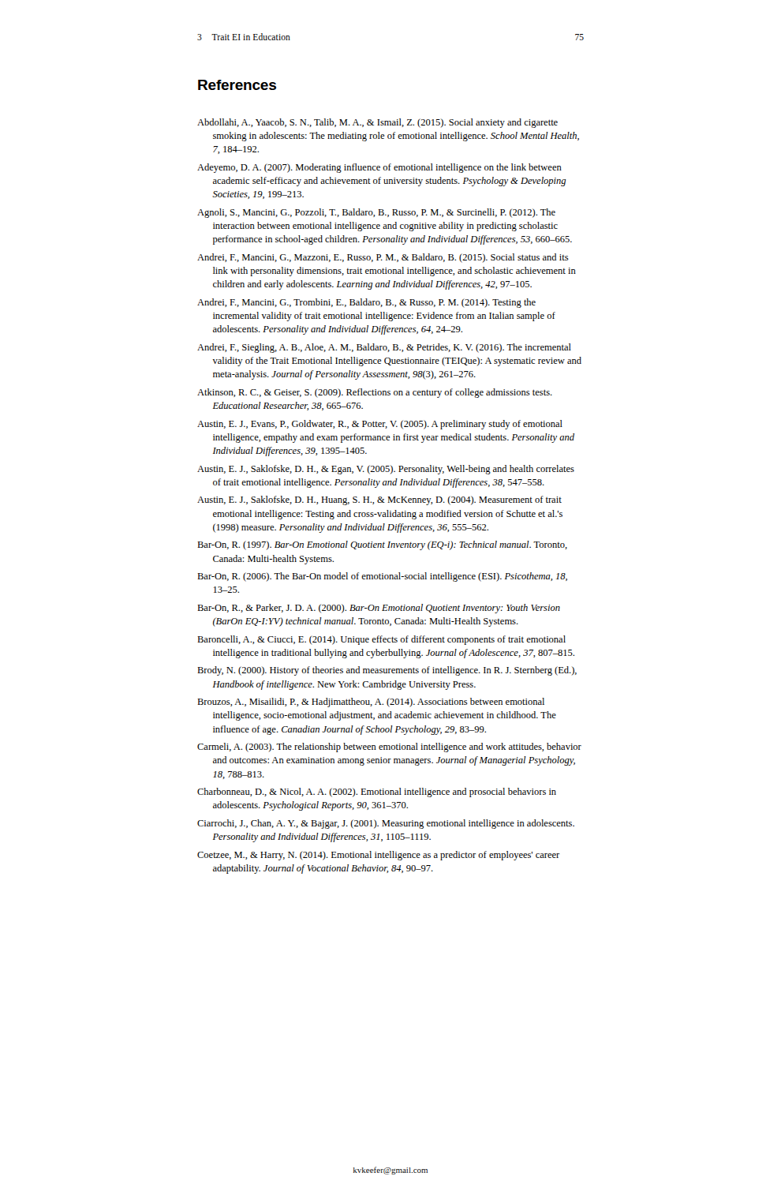3 Trait EI in Education
75
References
Abdollahi, A., Yaacob, S. N., Talib, M. A., & Ismail, Z. (2015). Social anxiety and cigarette smoking in adolescents: The mediating role of emotional intelligence. School Mental Health, 7, 184–192.
Adeyemo, D. A. (2007). Moderating influence of emotional intelligence on the link between academic self-efficacy and achievement of university students. Psychology & Developing Societies, 19, 199–213.
Agnoli, S., Mancini, G., Pozzoli, T., Baldaro, B., Russo, P. M., & Surcinelli, P. (2012). The interaction between emotional intelligence and cognitive ability in predicting scholastic performance in school-aged children. Personality and Individual Differences, 53, 660–665.
Andrei, F., Mancini, G., Mazzoni, E., Russo, P. M., & Baldaro, B. (2015). Social status and its link with personality dimensions, trait emotional intelligence, and scholastic achievement in children and early adolescents. Learning and Individual Differences, 42, 97–105.
Andrei, F., Mancini, G., Trombini, E., Baldaro, B., & Russo, P. M. (2014). Testing the incremental validity of trait emotional intelligence: Evidence from an Italian sample of adolescents. Personality and Individual Differences, 64, 24–29.
Andrei, F., Siegling, A. B., Aloe, A. M., Baldaro, B., & Petrides, K. V. (2016). The incremental validity of the Trait Emotional Intelligence Questionnaire (TEIQue): A systematic review and meta-analysis. Journal of Personality Assessment, 98(3), 261–276.
Atkinson, R. C., & Geiser, S. (2009). Reflections on a century of college admissions tests. Educational Researcher, 38, 665–676.
Austin, E. J., Evans, P., Goldwater, R., & Potter, V. (2005). A preliminary study of emotional intelligence, empathy and exam performance in first year medical students. Personality and Individual Differences, 39, 1395–1405.
Austin, E. J., Saklofske, D. H., & Egan, V. (2005). Personality, Well-being and health correlates of trait emotional intelligence. Personality and Individual Differences, 38, 547–558.
Austin, E. J., Saklofske, D. H., Huang, S. H., & McKenney, D. (2004). Measurement of trait emotional intelligence: Testing and cross-validating a modified version of Schutte et al.'s (1998) measure. Personality and Individual Differences, 36, 555–562.
Bar-On, R. (1997). Bar-On Emotional Quotient Inventory (EQ-i): Technical manual. Toronto, Canada: Multi-health Systems.
Bar-On, R. (2006). The Bar-On model of emotional-social intelligence (ESI). Psicothema, 18, 13–25.
Bar-On, R., & Parker, J. D. A. (2000). Bar-On Emotional Quotient Inventory: Youth Version (BarOn EQ-I:YV) technical manual. Toronto, Canada: Multi-Health Systems.
Baroncelli, A., & Ciucci, E. (2014). Unique effects of different components of trait emotional intelligence in traditional bullying and cyberbullying. Journal of Adolescence, 37, 807–815.
Brody, N. (2000). History of theories and measurements of intelligence. In R. J. Sternberg (Ed.), Handbook of intelligence. New York: Cambridge University Press.
Brouzos, A., Misailidi, P., & Hadjimattheou, A. (2014). Associations between emotional intelligence, socio-emotional adjustment, and academic achievement in childhood. The influence of age. Canadian Journal of School Psychology, 29, 83–99.
Carmeli, A. (2003). The relationship between emotional intelligence and work attitudes, behavior and outcomes: An examination among senior managers. Journal of Managerial Psychology, 18, 788–813.
Charbonneau, D., & Nicol, A. A. (2002). Emotional intelligence and prosocial behaviors in adolescents. Psychological Reports, 90, 361–370.
Ciarrochi, J., Chan, A. Y., & Bajgar, J. (2001). Measuring emotional intelligence in adolescents. Personality and Individual Differences, 31, 1105–1119.
Coetzee, M., & Harry, N. (2014). Emotional intelligence as a predictor of employees' career adaptability. Journal of Vocational Behavior, 84, 90–97.
kvkeefer@gmail.com